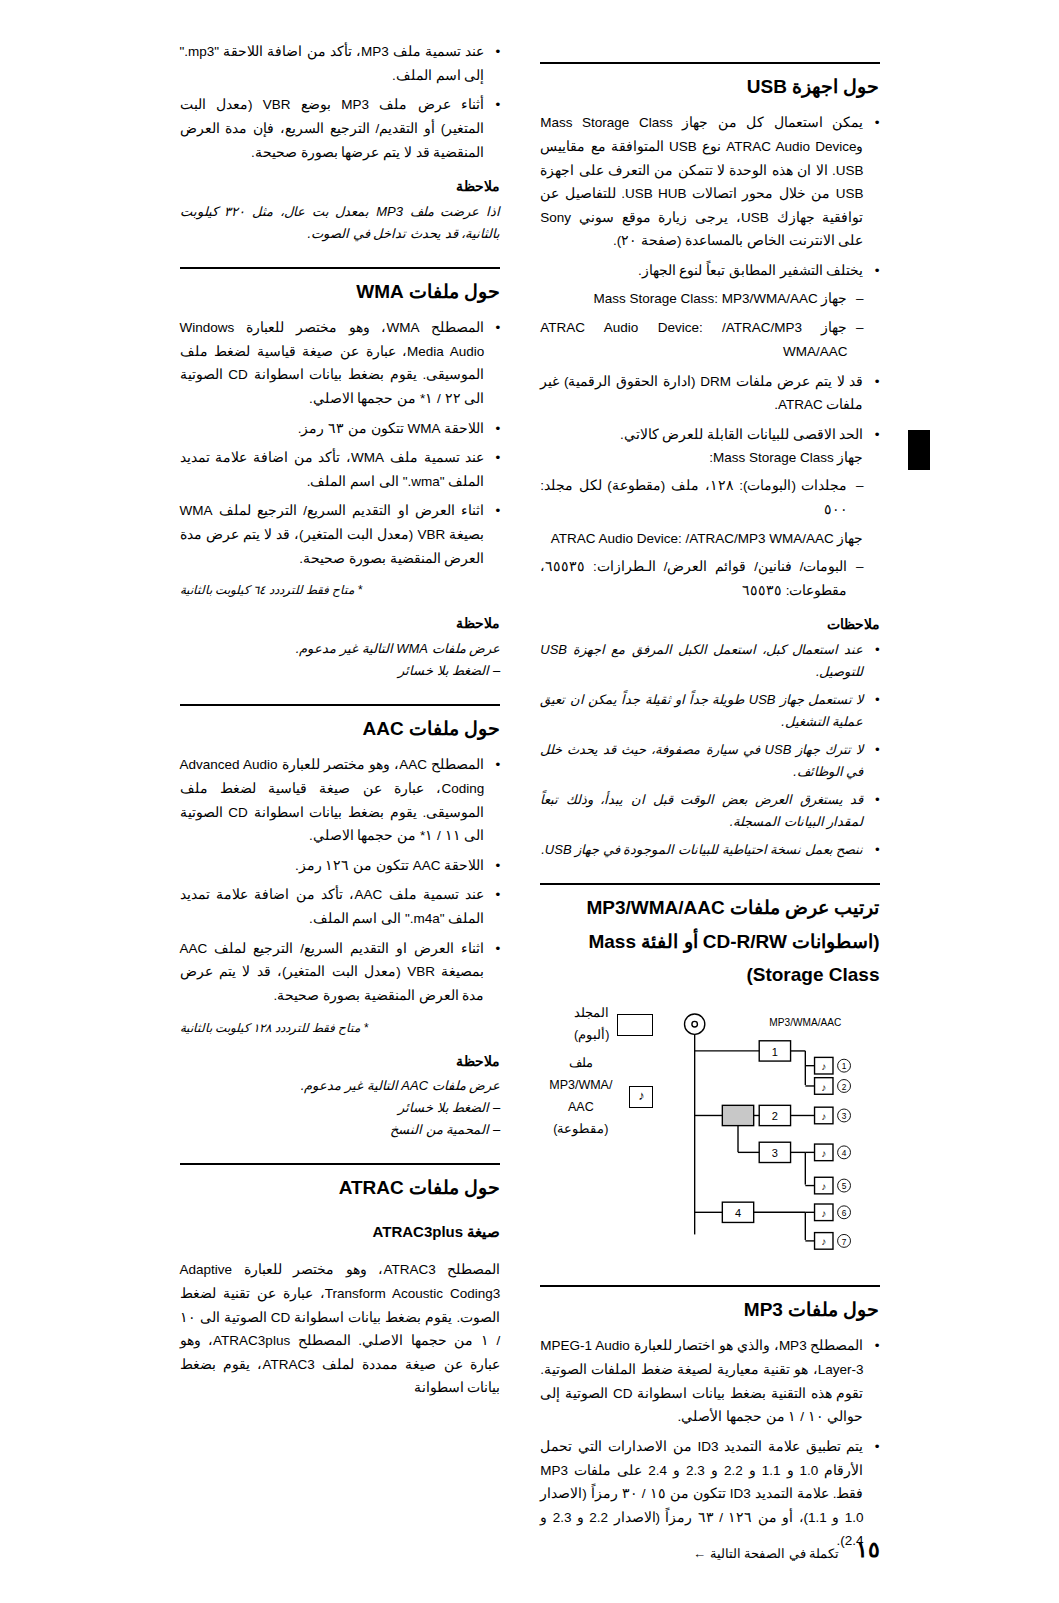حول اجهزة USB
يمكن استعمال كل من جهاز Mass Storage Class وATRAC Audio Device نوع USB المتوافقة مع مقاييس USB. الا ان هذه الوحدة لا تتمكن من التعرف على اجهزة USB من خلال محور اتصالات USB HUB. للتفاصيل عن توافقية جهازك USB، يرجى زيارة موقع سوني Sony على الانترنت الخاص بالمساعدة (صفحة ٢٠).
يختلف التشفير المطابق تبعاً لنوع الجهاز.
جهاز Mass Storage Class: MP3/WMA/AAC
جهاز ATRAC Audio Device: /ATRAC/MP3 WMA/AAC
قد لا يتم عرض ملفات DRM (ادارة الحقوق الرقمية) غير ملفات ATRAC.
الحد الاقصى للبيانات القابلة للعرض كالاتي.
جهاز Mass Storage Class:
مجلدات (البومات): ١٢٨، ملف (مقطوعة) لكل مجلد: ٥٠٠
جهاز ATRAC Audio Device: /ATRAC/MP3 WMA/AAC
البومات/ فنانين/ قوائم العرض/ الـطرازات: ٦٥٥٣٥، مقطوعات: ٦٥٥٣٥
ملاحظات
عند استعمال كبل، استعمل الكبل المرفق مع اجهزة USB للتوصيل.
لا تستعمل جهاز USB طويلة جداً او ثقيلة جداً يمكن ان تعيق عملية التشغيل.
لا تترك جهاز USB في سيارة مصفوفة، حيث قد يحدث خلل في الوظائف.
قد يستغرق العرض بعض الوقت قبل ان يبدأ، وذلك تبعاً لمقدار البيانات المسجلة.
ننصح بعمل نسخة احتياطية للبيانات الموجودة في جهاز USB.
ترتيب عرض ملفات MP3/WMA/AAC
(اسطوانات CD-R/RW أو الفئة Mass Storage Class)
المجلد
(ألبوم)
♪
ملف /MP3/WMA
AAC (مقطوعة)
MP3/WMA/AAC 1 ♪ 1 ♪ 2 2 ♪ 3 3 ♪ 4 ♪ 5 4 ♪ 6 ♪ 7
حول ملفات MP3
المصطلح MP3، والذي هو اختصار للعبارة MPEG-1 Audio Layer-3، هو تقنية معيارية لصيغة ضغط الملفات الصوتية. تقوم هذه التقنية بضغط بيانات اسطوانة CD الصوتية إلى حوالي ١٠ / ١ من حجمها الأصلي.
يتم تطبيق علامة التمديد ID3 من الاصدارات التي تحمل الأرقام 1.0 و 1.1 و 2.2 و 2.3 و 2.4 على ملفات MP3 فقط. علامة التمديد ID3 تتكون من ١٥ / ٣٠ رمزاً (الاصدار 1.0 و 1.1)، أو من ١٢٦ / ٦٣ رمزاً (الاصدار 2.2 و 2.3 و 2.4).
عند تسمية ملف MP3، تأكد من اضافة اللاحقة "mp3." إلى اسم الملف.
أثناء عرض ملف MP3 بوضع VBR (معدل البت المتغير) أو التقديم/ الترجيع السريع، فإن مدة العرض المنقضية قد لا يتم عرضها بصورة صحيحة.
ملاحظة
اذا عرضت ملف MP3 بمعدل بت عال، مثل ٣٢٠ كيلوبت بالثانية، قد يحدث تداخل في الصوت.
حول ملفات WMA
المصطلح WMA، وهو مختصر للعبارة Windows Media Audio، عبارة عن صيغة قياسية لضغط ملف الموسيقى. يقوم بضغط بيانات اسطوانة CD الصوتية الى ٢٢ / ١* من حجمها الاصلي.
اللاحقة WMA تتكون من ٦٣ رمز.
عند تسمية ملف WMA، تأكد من اضافة علامة تمديد الملف "wma." الى اسم الملف.
اثناء العرض او التقديم السريع/ الترجيع لملف WMA بصيغة VBR (معدل البت المتغير)، قد لا يتم عرض مدة العرض المنقضية بصورة صحيحة.
* متاح فقط للترددد ٦٤ كيلوبت بالثانية
ملاحظة
عرض ملفات WMA التالية غير مدعوم.
– الضغط بلا خسائر
حول ملفات AAC
المصطلح AAC، وهو مختصر للعبارة Advanced Audio Coding، عبارة عن صيغة قياسية لضغط ملف الموسيقى. يقوم بضغط بيانات اسطوانة CD الصوتية الى ١١ / ١* من حجمها الاصلي.
اللاحقة AAC تتكون من ١٢٦ رمز.
عند تسمية ملف AAC، تأكد من اضافة علامة تمديد الملف "m4a." الى اسم الملف.
اثناء العرض او التقديم السريع/ الترجيع لملف AAC بمصيغة VBR (معدل البت المتغير)، قد لا يتم عرض مدة العرض المنقضية بصورة صحيحة.
* متاح فقط للترددد ١٢٨ كيلوبت بالثانية
ملاحظة
عرض ملفات AAC التالية غير مدعوم.
– الضغط بلا خسائر
– المحمية من النسخ
حول ملفات ATRAC
صيغة ATRAC3plus
المصطلح ATRAC3، وهو مختصر للعبارة Adaptive Transform Acoustic Coding3، عبارة عن تقنية لضغط الصوت. يقوم بضغط بيانات اسطوانة CD الصوتية الى ١٠ / ١ من حجمها الاصلي. المصطلح ATRAC3plus، وهو عبارة عن صيغة ممددة لملف ATRAC3، يقوم بضغط بيانات اسطوانة
تكملة في الصفحة التالية ←
١٥